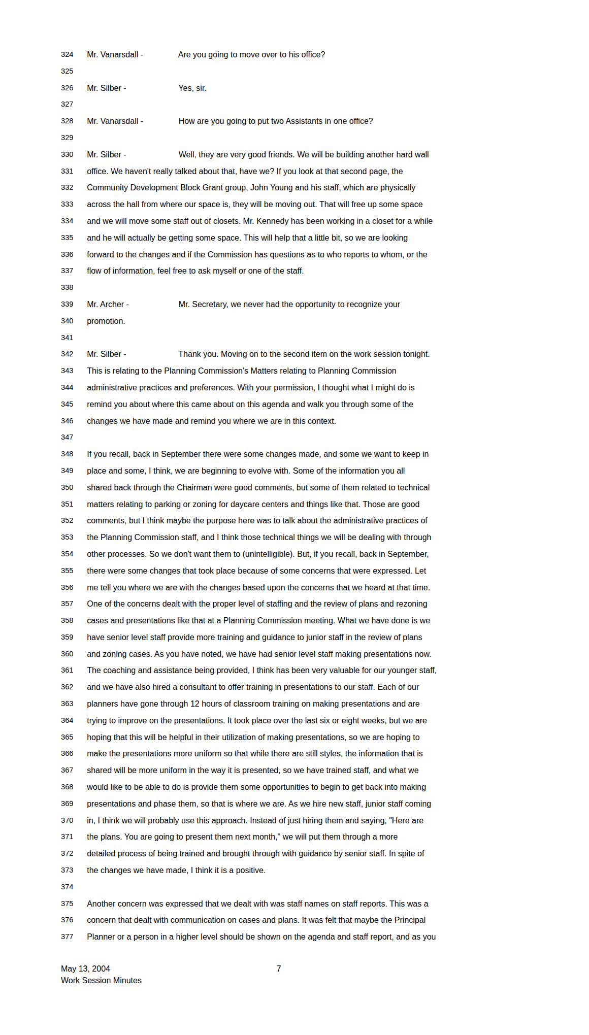Mr. Vanarsdall - Are you going to move over to his office?
Mr. Silber - Yes, sir.
Mr. Vanarsdall - How are you going to put two Assistants in one office?
Mr. Silber - Well, they are very good friends. We will be building another hard wall
office. We haven't really talked about that, have we? If you look at that second page, the
Community Development Block Grant group, John Young and his staff, which are physically
across the hall from where our space is, they will be moving out. That will free up some space
and we will move some staff out of closets. Mr. Kennedy has been working in a closet for a while
and he will actually be getting some space. This will help that a little bit, so we are looking
forward to the changes and if the Commission has questions as to who reports to whom, or the
flow of information, feel free to ask myself or one of the staff.
Mr. Archer - Mr. Secretary, we never had the opportunity to recognize your
promotion.
Mr. Silber - Thank you. Moving on to the second item on the work session tonight.
This is relating to the Planning Commission's Matters relating to Planning Commission
administrative practices and preferences. With your permission, I thought what I might do is
remind you about where this came about on this agenda and walk you through some of the
changes we have made and remind you where we are in this context.
If you recall, back in September there were some changes made, and some we want to keep in
place and some, I think, we are beginning to evolve with. Some of the information you all
shared back through the Chairman were good comments, but some of them related to technical
matters relating to parking or zoning for daycare centers and things like that. Those are good
comments, but I think maybe the purpose here was to talk about the administrative practices of
the Planning Commission staff, and I think those technical things we will be dealing with through
other processes. So we don't want them to (unintelligible). But, if you recall, back in September,
there were some changes that took place because of some concerns that were expressed. Let
me tell you where we are with the changes based upon the concerns that we heard at that time.
One of the concerns dealt with the proper level of staffing and the review of plans and rezoning
cases and presentations like that at a Planning Commission meeting. What we have done is we
have senior level staff provide more training and guidance to junior staff in the review of plans
and zoning cases. As you have noted, we have had senior level staff making presentations now.
The coaching and assistance being provided, I think has been very valuable for our younger staff,
and we have also hired a consultant to offer training in presentations to our staff. Each of our
planners have gone through 12 hours of classroom training on making presentations and are
trying to improve on the presentations. It took place over the last six or eight weeks, but we are
hoping that this will be helpful in their utilization of making presentations, so we are hoping to
make the presentations more uniform so that while there are still styles, the information that is
shared will be more uniform in the way it is presented, so we have trained staff, and what we
would like to be able to do is provide them some opportunities to begin to get back into making
presentations and phase them, so that is where we are. As we hire new staff, junior staff coming
in, I think we will probably use this approach. Instead of just hiring them and saying, "Here are
the plans. You are going to present them next month," we will put them through a more
detailed process of being trained and brought through with guidance by senior staff. In spite of
the changes we have made, I think it is a positive.
Another concern was expressed that we dealt with was staff names on staff reports. This was a
concern that dealt with communication on cases and plans. It was felt that maybe the Principal
Planner or a person in a higher level should be shown on the agenda and staff report, and as you
May 13, 20047
Work Session Minutes